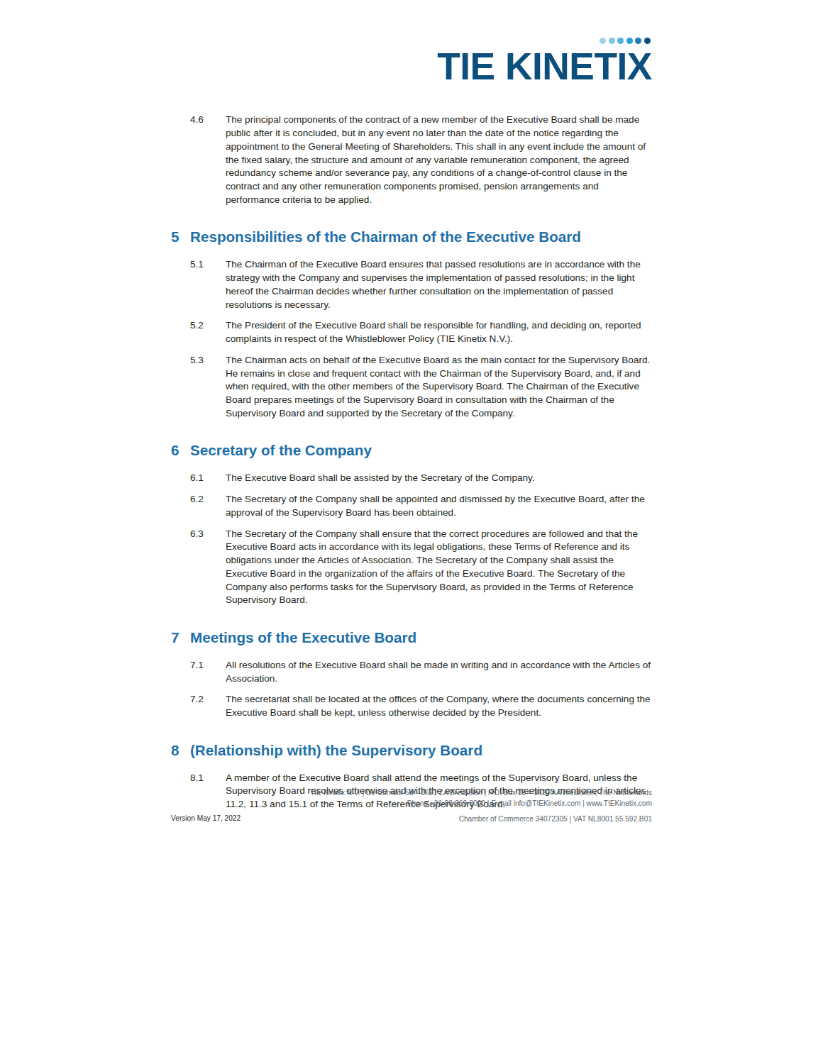TIE KINETIX
4.6
The principal components of the contract of a new member of the Executive Board shall be made public after it is concluded, but in any event no later than the date of the notice regarding the appointment to the General Meeting of Shareholders. This shall in any event include the amount of the fixed salary, the structure and amount of any variable remuneration component, the agreed redundancy scheme and/or severance pay, any conditions of a change-of-control clause in the contract and any other remuneration components promised, pension arrangements and performance criteria to be applied.
5 Responsibilities of the Chairman of the Executive Board
5.1
The Chairman of the Executive Board ensures that passed resolutions are in accordance with the strategy with the Company and supervises the implementation of passed resolutions; in the light hereof the Chairman decides whether further consultation on the implementation of passed resolutions is necessary.
5.2
The President of the Executive Board shall be responsible for handling, and deciding on, reported complaints in respect of the Whistleblower Policy (TIE Kinetix N.V.).
5.3
The Chairman acts on behalf of the Executive Board as the main contact for the Supervisory Board. He remains in close and frequent contact with the Chairman of the Supervisory Board, and, if and when required, with the other members of the Supervisory Board. The Chairman of the Executive Board prepares meetings of the Supervisory Board in consultation with the Chairman of the Supervisory Board and supported by the Secretary of the Company.
6 Secretary of the Company
6.1
The Executive Board shall be assisted by the Secretary of the Company.
6.2
The Secretary of the Company shall be appointed and dismissed by the Executive Board, after the approval of the Supervisory Board has been obtained.
6.3
The Secretary of the Company shall ensure that the correct procedures are followed and that the Executive Board acts in accordance with its legal obligations, these Terms of Reference and its obligations under the Articles of Association. The Secretary of the Company shall assist the Executive Board in the organization of the affairs of the Executive Board. The Secretary of the Company also performs tasks for the Supervisory Board, as provided in the Terms of Reference Supervisory Board.
7 Meetings of the Executive Board
7.1
All resolutions of the Executive Board shall be made in writing and in accordance with the Articles of Association.
7.2
The secretariat shall be located at the offices of the Company, where the documents concerning the Executive Board shall be kept, unless otherwise decided by the President.
8(Relationship with) the Supervisory Board
8.1
A member of the Executive Board shall attend the meetings of the Supervisory Board, unless the Supervisory Board resolves otherwise and with the exception of the meetings mentioned in articles 11.2, 11.3 and 15.1 of the Terms of Reference Supervisory Board.
Version May 17, 2022
TIE Kinetix N.V. | De Corridor 5d – 3621 ZA Breukelen | P.O. Box 39 – 3620 AA Breukelen, The Netherlands
Phone +31-88-369-8000 | E-mail info@TIEKinetix.com | www.TIEKinetix.com
Chamber of Commerce 34072305 | VAT NL8001.55.592.B01